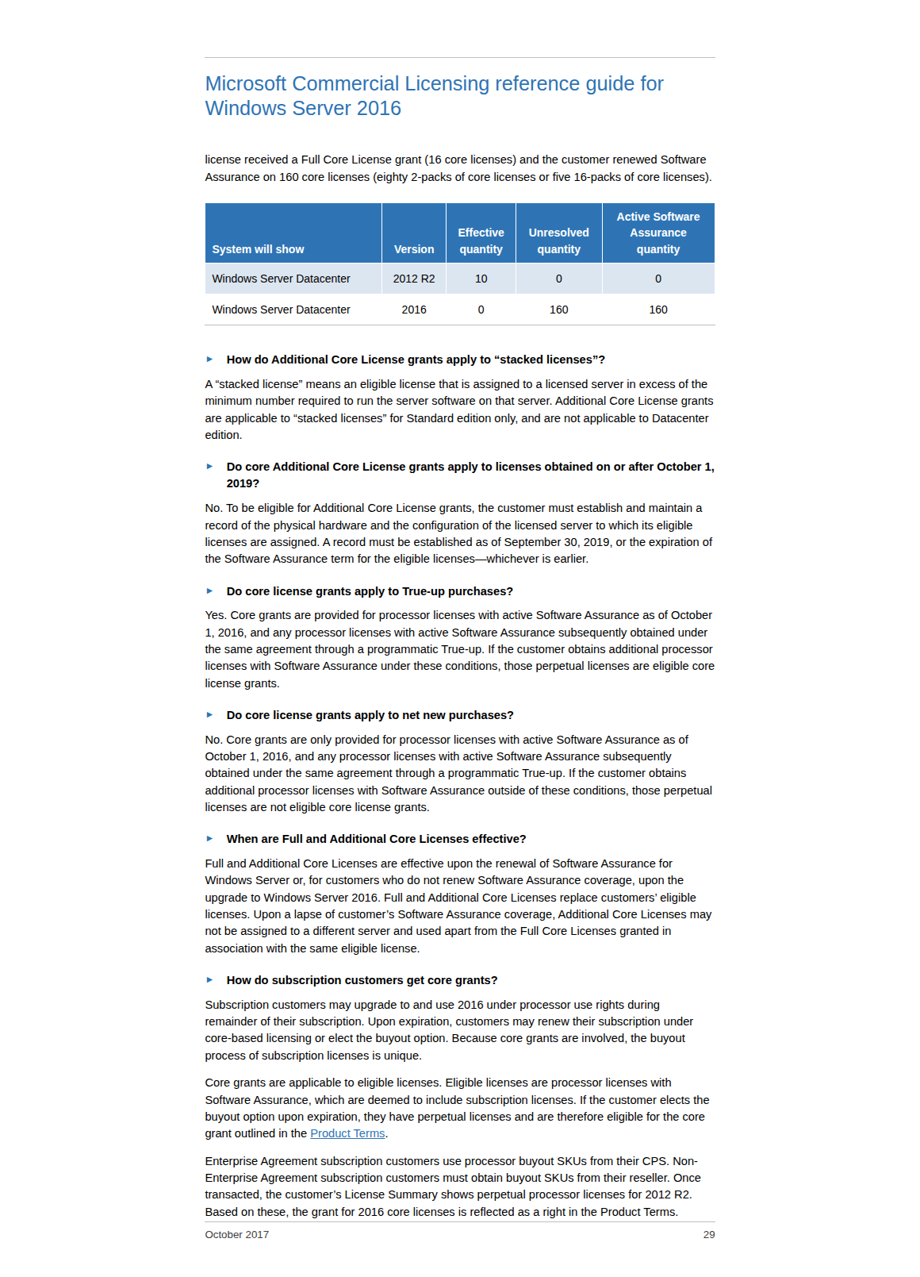Microsoft Commercial Licensing reference guide for Windows Server 2016
license received a Full Core License grant (16 core licenses) and the customer renewed Software Assurance on 160 core licenses (eighty 2-packs of core licenses or five 16-packs of core licenses).
| System will show | Version | Effective quantity | Unresolved quantity | Active Software Assurance quantity |
| --- | --- | --- | --- | --- |
| Windows Server Datacenter | 2012 R2 | 10 | 0 | 0 |
| Windows Server Datacenter | 2016 | 0 | 160 | 160 |
►How do Additional Core License grants apply to “stacked licenses”?
A “stacked license” means an eligible license that is assigned to a licensed server in excess of the minimum number required to run the server software on that server. Additional Core License grants are applicable to “stacked licenses” for Standard edition only, and are not applicable to Datacenter edition.
►Do core Additional Core License grants apply to licenses obtained on or after October 1, 2019?
No. To be eligible for Additional Core License grants, the customer must establish and maintain a record of the physical hardware and the configuration of the licensed server to which its eligible licenses are assigned. A record must be established as of September 30, 2019, or the expiration of the Software Assurance term for the eligible licenses—whichever is earlier.
►Do core license grants apply to True-up purchases?
Yes. Core grants are provided for processor licenses with active Software Assurance as of October 1, 2016, and any processor licenses with active Software Assurance subsequently obtained under the same agreement through a programmatic True-up. If the customer obtains additional processor licenses with Software Assurance under these conditions, those perpetual licenses are eligible core license grants.
►Do core license grants apply to net new purchases?
No. Core grants are only provided for processor licenses with active Software Assurance as of October 1, 2016, and any processor licenses with active Software Assurance subsequently obtained under the same agreement through a programmatic True-up. If the customer obtains additional processor licenses with Software Assurance outside of these conditions, those perpetual licenses are not eligible core license grants.
►When are Full and Additional Core Licenses effective?
Full and Additional Core Licenses are effective upon the renewal of Software Assurance for Windows Server or, for customers who do not renew Software Assurance coverage, upon the upgrade to Windows Server 2016. Full and Additional Core Licenses replace customers’ eligible licenses. Upon a lapse of customer’s Software Assurance coverage, Additional Core Licenses may not be assigned to a different server and used apart from the Full Core Licenses granted in association with the same eligible license.
►How do subscription customers get core grants?
Subscription customers may upgrade to and use 2016 under processor use rights during remainder of their subscription. Upon expiration, customers may renew their subscription under core-based licensing or elect the buyout option. Because core grants are involved, the buyout process of subscription licenses is unique.
Core grants are applicable to eligible licenses. Eligible licenses are processor licenses with Software Assurance, which are deemed to include subscription licenses. If the customer elects the buyout option upon expiration, they have perpetual licenses and are therefore eligible for the core grant outlined in the Product Terms.
Enterprise Agreement subscription customers use processor buyout SKUs from their CPS. Non-Enterprise Agreement subscription customers must obtain buyout SKUs from their reseller. Once transacted, the customer’s License Summary shows perpetual processor licenses for 2012 R2. Based on these, the grant for 2016 core licenses is reflected as a right in the Product Terms.
October 2017 29